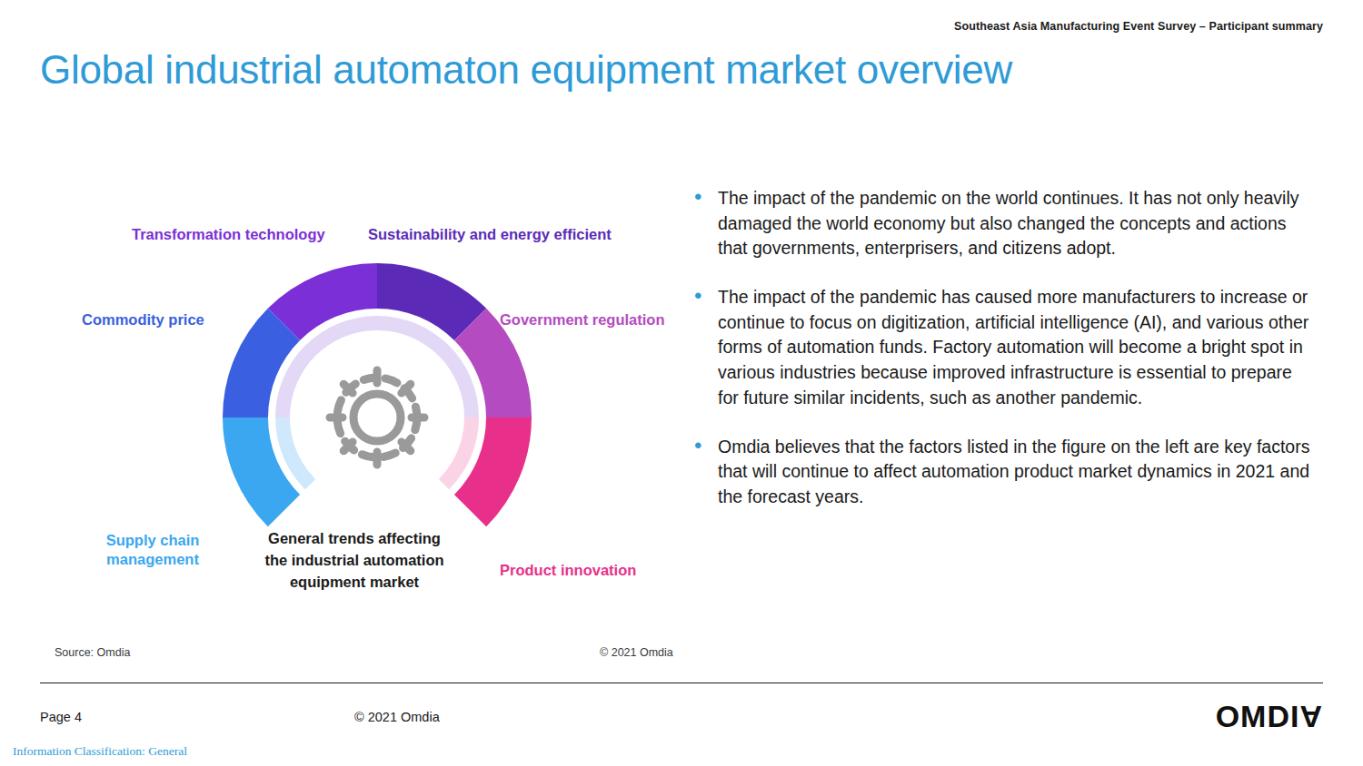Southeast Asia Manufacturing Event Survey – Participant summary
Global industrial automaton equipment market overview
Transformation technology
Sustainability and energy efficient
Commodity price
Government regulation
Supply chain management
Product innovation
General trends affecting
the industrial automation
equipment market
The impact of the pandemic on the world continues. It has not only heavily damaged the world economy but also changed the concepts and actions that governments, enterprisers, and citizens adopt.
The impact of the pandemic has caused more manufacturers to increase or continue to focus on digitization, artificial intelligence (AI), and various other forms of automation funds. Factory automation will become a bright spot in various industries because improved infrastructure is essential to prepare for future similar incidents, such as another pandemic.
Omdia believes that the factors listed in the figure on the left are key factors that will continue to affect automation product market dynamics in 2021 and the forecast years.
Source: Omdia
© 2021 Omdia
Page 4
© 2021 Omdia
Information Classification: General
OMDIA